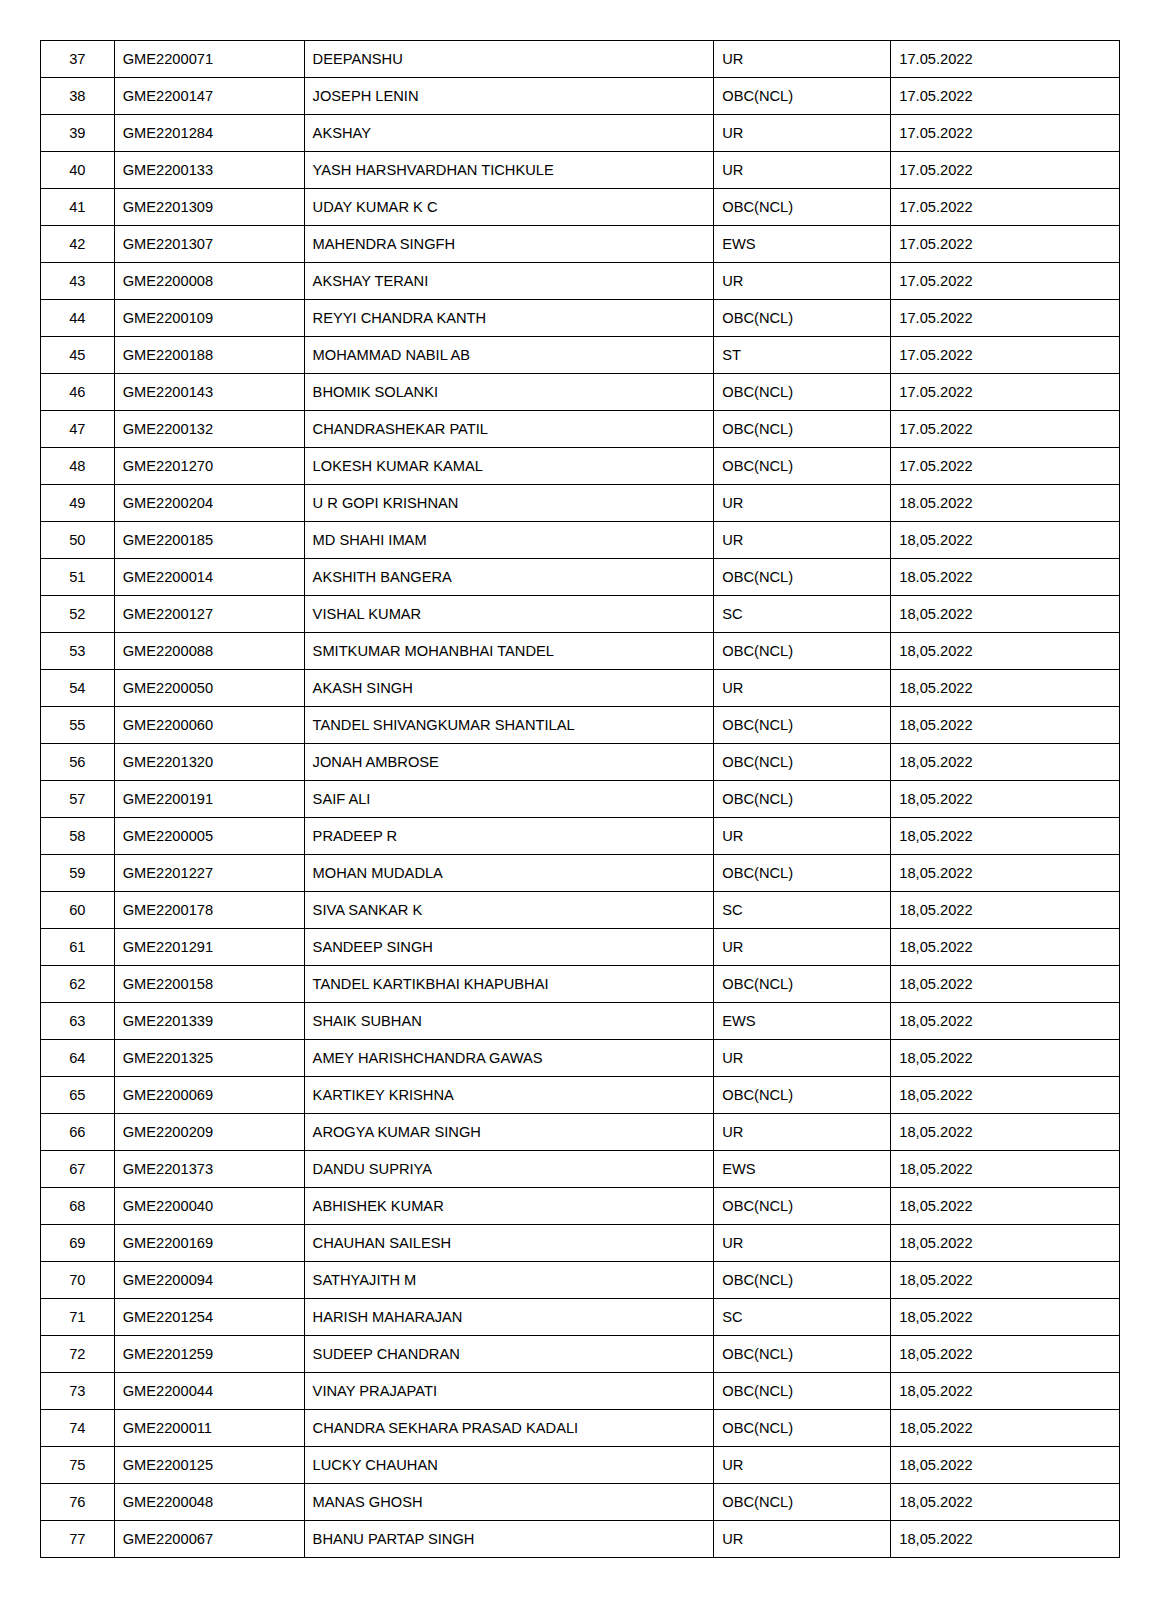| 37 | GME2200071 | DEEPANSHU | UR | 17.05.2022 |
| 38 | GME2200147 | JOSEPH LENIN | OBC(NCL) | 17.05.2022 |
| 39 | GME2201284 | AKSHAY | UR | 17.05.2022 |
| 40 | GME2200133 | YASH HARSHVARDHAN TICHKULE | UR | 17.05.2022 |
| 41 | GME2201309 | UDAY KUMAR K C | OBC(NCL) | 17.05.2022 |
| 42 | GME2201307 | MAHENDRA SINGFH | EWS | 17.05.2022 |
| 43 | GME2200008 | AKSHAY TERANI | UR | 17.05.2022 |
| 44 | GME2200109 | REYYI CHANDRA KANTH | OBC(NCL) | 17.05.2022 |
| 45 | GME2200188 | MOHAMMAD NABIL AB | ST | 17.05.2022 |
| 46 | GME2200143 | BHOMIK SOLANKI | OBC(NCL) | 17.05.2022 |
| 47 | GME2200132 | CHANDRASHEKAR PATIL | OBC(NCL) | 17.05.2022 |
| 48 | GME2201270 | LOKESH KUMAR KAMAL | OBC(NCL) | 17.05.2022 |
| 49 | GME2200204 | U R GOPI KRISHNAN | UR | 18.05.2022 |
| 50 | GME2200185 | MD SHAHI IMAM | UR | 18,05.2022 |
| 51 | GME2200014 | AKSHITH BANGERA | OBC(NCL) | 18.05.2022 |
| 52 | GME2200127 | VISHAL KUMAR | SC | 18,05.2022 |
| 53 | GME2200088 | SMITKUMAR MOHANBHAI TANDEL | OBC(NCL) | 18,05.2022 |
| 54 | GME2200050 | AKASH SINGH | UR | 18,05.2022 |
| 55 | GME2200060 | TANDEL SHIVANGKUMAR SHANTILAL | OBC(NCL) | 18,05.2022 |
| 56 | GME2201320 | JONAH AMBROSE | OBC(NCL) | 18,05.2022 |
| 57 | GME2200191 | SAIF ALI | OBC(NCL) | 18,05.2022 |
| 58 | GME2200005 | PRADEEP R | UR | 18,05.2022 |
| 59 | GME2201227 | MOHAN MUDADLA | OBC(NCL) | 18,05.2022 |
| 60 | GME2200178 | SIVA SANKAR K | SC | 18,05.2022 |
| 61 | GME2201291 | SANDEEP SINGH | UR | 18,05.2022 |
| 62 | GME2200158 | TANDEL KARTIKBHAI KHAPUBHAI | OBC(NCL) | 18,05.2022 |
| 63 | GME2201339 | SHAIK SUBHAN | EWS | 18,05.2022 |
| 64 | GME2201325 | AMEY HARISHCHANDRA GAWAS | UR | 18,05.2022 |
| 65 | GME2200069 | KARTIKEY KRISHNA | OBC(NCL) | 18,05.2022 |
| 66 | GME2200209 | AROGYA KUMAR SINGH | UR | 18,05.2022 |
| 67 | GME2201373 | DANDU SUPRIYA | EWS | 18,05.2022 |
| 68 | GME2200040 | ABHISHEK KUMAR | OBC(NCL) | 18,05.2022 |
| 69 | GME2200169 | CHAUHAN SAILESH | UR | 18,05.2022 |
| 70 | GME2200094 | SATHYAJITH M | OBC(NCL) | 18,05.2022 |
| 71 | GME2201254 | HARISH MAHARAJAN | SC | 18,05.2022 |
| 72 | GME2201259 | SUDEEP CHANDRAN | OBC(NCL) | 18,05.2022 |
| 73 | GME2200044 | VINAY PRAJAPATI | OBC(NCL) | 18,05.2022 |
| 74 | GME2200011 | CHANDRA SEKHARA PRASAD KADALI | OBC(NCL) | 18,05.2022 |
| 75 | GME2200125 | LUCKY CHAUHAN | UR | 18,05.2022 |
| 76 | GME2200048 | MANAS GHOSH | OBC(NCL) | 18,05.2022 |
| 77 | GME2200067 | BHANU PARTAP SINGH | UR | 18,05.2022 |